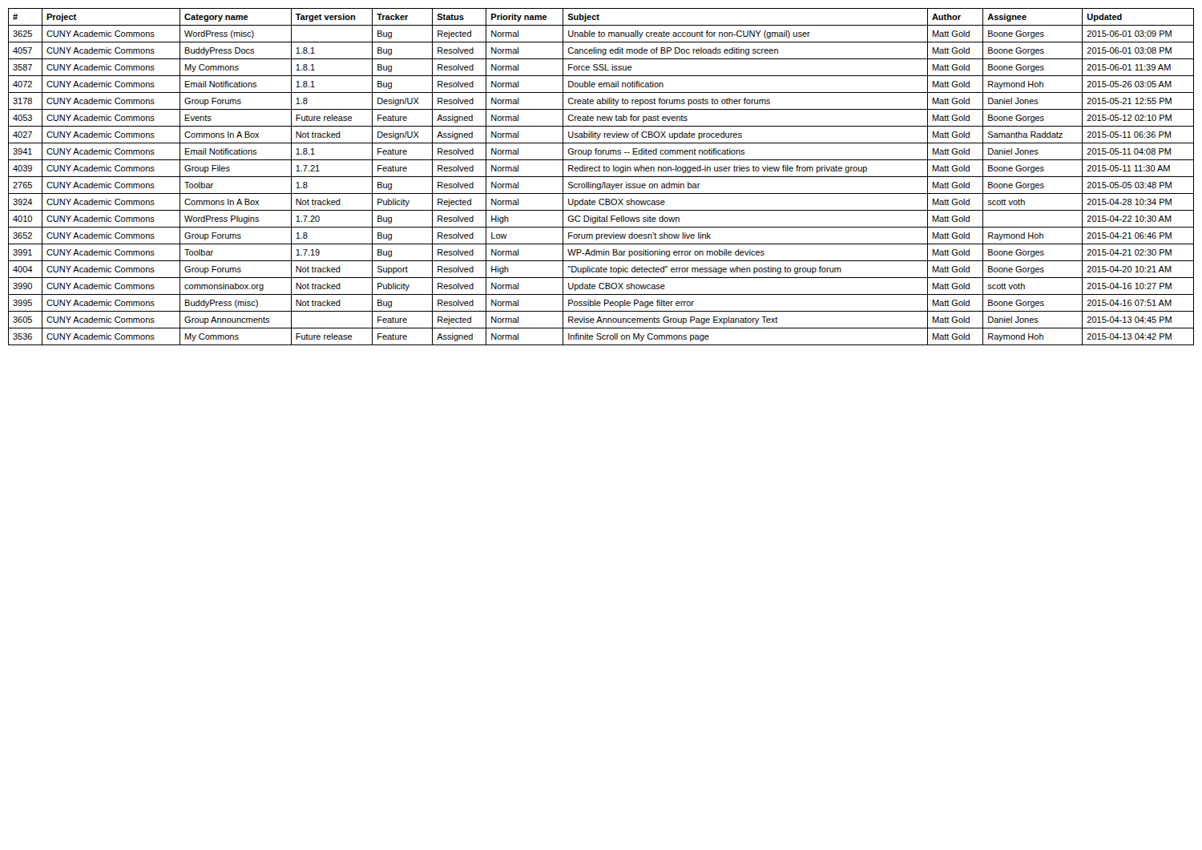| # | Project | Category name | Target version | Tracker | Status | Priority name | Subject | Author | Assignee | Updated |
| --- | --- | --- | --- | --- | --- | --- | --- | --- | --- | --- |
| 3625 | CUNY Academic Commons | WordPress (misc) | | Bug | Rejected | Normal | Unable to manually create account for non-CUNY (gmail) user | Matt Gold | Boone Gorges | 2015-06-01 03:09 PM |
| 4057 | CUNY Academic Commons | BuddyPress Docs | 1.8.1 | Bug | Resolved | Normal | Canceling edit mode of BP Doc reloads editing screen | Matt Gold | Boone Gorges | 2015-06-01 03:08 PM |
| 3587 | CUNY Academic Commons | My Commons | 1.8.1 | Bug | Resolved | Normal | Force SSL issue | Matt Gold | Boone Gorges | 2015-06-01 11:39 AM |
| 4072 | CUNY Academic Commons | Email Notifications | 1.8.1 | Bug | Resolved | Normal | Double email notification | Matt Gold | Raymond Hoh | 2015-05-26 03:05 AM |
| 3178 | CUNY Academic Commons | Group Forums | 1.8 | Design/UX | Resolved | Normal | Create ability to repost forums posts to other forums | Matt Gold | Daniel Jones | 2015-05-21 12:55 PM |
| 4053 | CUNY Academic Commons | Events | Future release | Feature | Assigned | Normal | Create new tab for past events | Matt Gold | Boone Gorges | 2015-05-12 02:10 PM |
| 4027 | CUNY Academic Commons | Commons In A Box | Not tracked | Design/UX | Assigned | Normal | Usability review of CBOX update procedures | Matt Gold | Samantha Raddatz | 2015-05-11 06:36 PM |
| 3941 | CUNY Academic Commons | Email Notifications | 1.8.1 | Feature | Resolved | Normal | Group forums -- Edited comment notifications | Matt Gold | Daniel Jones | 2015-05-11 04:08 PM |
| 4039 | CUNY Academic Commons | Group Files | 1.7.21 | Feature | Resolved | Normal | Redirect to login when non-logged-in user tries to view file from private group | Matt Gold | Boone Gorges | 2015-05-11 11:30 AM |
| 2765 | CUNY Academic Commons | Toolbar | 1.8 | Bug | Resolved | Normal | Scrolling/layer issue on admin bar | Matt Gold | Boone Gorges | 2015-05-05 03:48 PM |
| 3924 | CUNY Academic Commons | Commons In A Box | Not tracked | Publicity | Rejected | Normal | Update CBOX showcase | Matt Gold | scott voth | 2015-04-28 10:34 PM |
| 4010 | CUNY Academic Commons | WordPress Plugins | 1.7.20 | Bug | Resolved | High | GC Digital Fellows site down | Matt Gold | | 2015-04-22 10:30 AM |
| 3652 | CUNY Academic Commons | Group Forums | 1.8 | Bug | Resolved | Low | Forum preview doesn't show live link | Matt Gold | Raymond Hoh | 2015-04-21 06:46 PM |
| 3991 | CUNY Academic Commons | Toolbar | 1.7.19 | Bug | Resolved | Normal | WP-Admin Bar positioning error on mobile devices | Matt Gold | Boone Gorges | 2015-04-21 02:30 PM |
| 4004 | CUNY Academic Commons | Group Forums | Not tracked | Support | Resolved | High | "Duplicate topic detected" error message when posting to group forum | Matt Gold | Boone Gorges | 2015-04-20 10:21 AM |
| 3990 | CUNY Academic Commons | commonsinabox.org | Not tracked | Publicity | Resolved | Normal | Update CBOX showcase | Matt Gold | scott voth | 2015-04-16 10:27 PM |
| 3995 | CUNY Academic Commons | BuddyPress (misc) | Not tracked | Bug | Resolved | Normal | Possible People Page filter error | Matt Gold | Boone Gorges | 2015-04-16 07:51 AM |
| 3605 | CUNY Academic Commons | Group Announcments | | Feature | Rejected | Normal | Revise Announcements Group Page Explanatory Text | Matt Gold | Daniel Jones | 2015-04-13 04:45 PM |
| 3536 | CUNY Academic Commons | My Commons | Future release | Feature | Assigned | Normal | Infinite Scroll on My Commons page | Matt Gold | Raymond Hoh | 2015-04-13 04:42 PM |